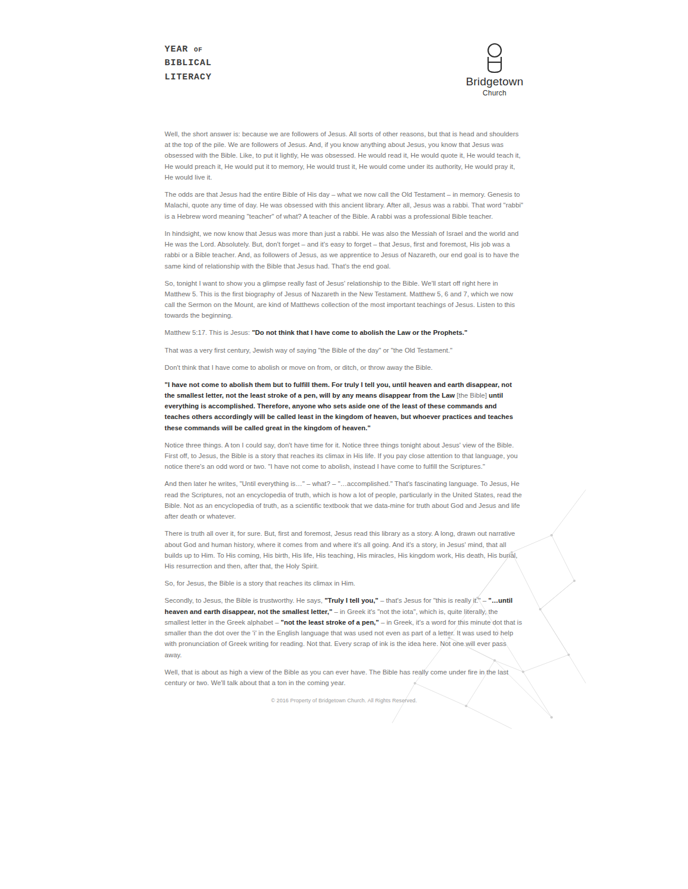YEAR OF
BIBLICAL
LITERACY
Bridgetown
Church
Well, the short answer is: because we are followers of Jesus. All sorts of other reasons, but that is head and shoulders at the top of the pile. We are followers of Jesus. And, if you know anything about Jesus, you know that Jesus was obsessed with the Bible. Like, to put it lightly, He was obsessed. He would read it, He would quote it, He would teach it, He would preach it, He would put it to memory, He would trust it, He would come under its authority, He would pray it, He would live it.
The odds are that Jesus had the entire Bible of His day – what we now call the Old Testament – in memory. Genesis to Malachi, quote any time of day. He was obsessed with this ancient library. After all, Jesus was a rabbi. That word "rabbi" is a Hebrew word meaning "teacher" of what? A teacher of the Bible. A rabbi was a professional Bible teacher.
In hindsight, we now know that Jesus was more than just a rabbi. He was also the Messiah of Israel and the world and He was the Lord. Absolutely. But, don't forget – and it's easy to forget – that Jesus, first and foremost, His job was a rabbi or a Bible teacher. And, as followers of Jesus, as we apprentice to Jesus of Nazareth, our end goal is to have the same kind of relationship with the Bible that Jesus had. That's the end goal.
So, tonight I want to show you a glimpse really fast of Jesus' relationship to the Bible. We'll start off right here in Matthew 5. This is the first biography of Jesus of Nazareth in the New Testament. Matthew 5, 6 and 7, which we now call the Sermon on the Mount, are kind of Matthews collection of the most important teachings of Jesus. Listen to this towards the beginning.
Matthew 5:17. This is Jesus: "Do not think that I have come to abolish the Law or the Prophets."
That was a very first century, Jewish way of saying "the Bible of the day" or "the Old Testament."
Don't think that I have come to abolish or move on from, or ditch, or throw away the Bible.
"I have not come to abolish them but to fulfill them. For truly I tell you, until heaven and earth disappear, not the smallest letter, not the least stroke of a pen, will by any means disappear from the Law [the Bible] until everything is accomplished. Therefore, anyone who sets aside one of the least of these commands and teaches others accordingly will be called least in the kingdom of heaven, but whoever practices and teaches these commands will be called great in the kingdom of heaven."
Notice three things. A ton I could say, don't have time for it. Notice three things tonight about Jesus' view of the Bible. First off, to Jesus, the Bible is a story that reaches its climax in His life. If you pay close attention to that language, you notice there's an odd word or two. "I have not come to abolish, instead I have come to fulfill the Scriptures."
And then later he writes, "Until everything is…" – what? – "…accomplished." That's fascinating language. To Jesus, He read the Scriptures, not an encyclopedia of truth, which is how a lot of people, particularly in the United States, read the Bible. Not as an encyclopedia of truth, as a scientific textbook that we data-mine for truth about God and Jesus and life after death or whatever.
There is truth all over it, for sure. But, first and foremost, Jesus read this library as a story. A long, drawn out narrative about God and human history, where it comes from and where it's all going. And it's a story, in Jesus' mind, that all builds up to Him. To His coming, His birth, His life, His teaching, His miracles, His kingdom work, His death, His burial, His resurrection and then, after that, the Holy Spirit.
So, for Jesus, the Bible is a story that reaches its climax in Him.
Secondly, to Jesus, the Bible is trustworthy. He says, "Truly I tell you," – that's Jesus for "this is really it." – "…until heaven and earth disappear, not the smallest letter," – in Greek it's "not the iota", which is, quite literally, the smallest letter in the Greek alphabet – "not the least stroke of a pen," – in Greek, it's a word for this minute dot that is smaller than the dot over the 'i' in the English language that was used not even as part of a letter. It was used to help with pronunciation of Greek writing for reading. Not that. Every scrap of ink is the idea here. Not one will ever pass away.
Well, that is about as high a view of the Bible as you can ever have. The Bible has really come under fire in the last century or two. We'll talk about that a ton in the coming year.
© 2016 Property of Bridgetown Church. All Rights Reserved.